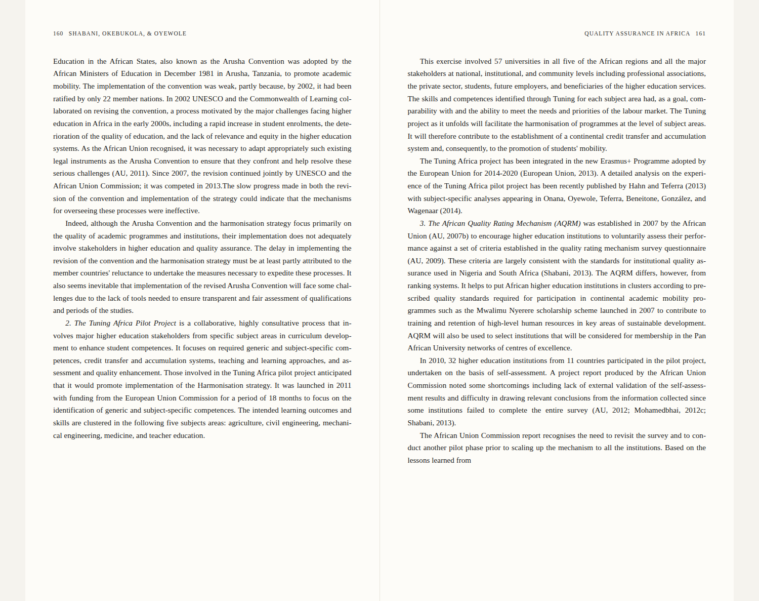160 Shabani, Okebukola, & Oyewole
Education in the African States, also known as the Arusha Convention was adopted by the African Ministers of Education in December 1981 in Arusha, Tanzania, to promote academic mobility. The implementation of the convention was weak, partly because, by 2002, it had been ratified by only 22 member nations. In 2002 UNESCO and the Commonwealth of Learning collaborated on revising the convention, a process motivated by the major challenges facing higher education in Africa in the early 2000s, including a rapid increase in student enrolments, the deterioration of the quality of education, and the lack of relevance and equity in the higher education systems. As the African Union recognised, it was necessary to adapt appropriately such existing legal instruments as the Arusha Convention to ensure that they confront and help resolve these serious challenges (AU, 2011). Since 2007, the revision continued jointly by UNESCO and the African Union Commission; it was competed in 2013.The slow progress made in both the revision of the convention and implementation of the strategy could indicate that the mechanisms for overseeing these processes were ineffective.
Indeed, although the Arusha Convention and the harmonisation strategy focus primarily on the quality of academic programmes and institutions, their implementation does not adequately involve stakeholders in higher education and quality assurance. The delay in implementing the revision of the convention and the harmonisation strategy must be at least partly attributed to the member countries' reluctance to undertake the measures necessary to expedite these processes. It also seems inevitable that implementation of the revised Arusha Convention will face some challenges due to the lack of tools needed to ensure transparent and fair assessment of qualifications and periods of the studies.
2. The Tuning Africa Pilot Project is a collaborative, highly consultative process that involves major higher education stakeholders from specific subject areas in curriculum development to enhance student competences. It focuses on required generic and subject-specific competences, credit transfer and accumulation systems, teaching and learning approaches, and assessment and quality enhancement. Those involved in the Tuning Africa pilot project anticipated that it would promote implementation of the Harmonisation strategy. It was launched in 2011 with funding from the European Union Commission for a period of 18 months to focus on the identification of generic and subject-specific competences. The intended learning outcomes and skills are clustered in the following five subjects areas: agriculture, civil engineering, mechanical engineering, medicine, and teacher education.
Quality Assurance in Africa161
This exercise involved 57 universities in all five of the African regions and all the major stakeholders at national, institutional, and community levels including professional associations, the private sector, students, future employers, and beneficiaries of the higher education services. The skills and competences identified through Tuning for each subject area had, as a goal, comparability with and the ability to meet the needs and priorities of the labour market. The Tuning project as it unfolds will facilitate the harmonisation of programmes at the level of subject areas. It will therefore contribute to the establishment of a continental credit transfer and accumulation system and, consequently, to the promotion of students' mobility.
The Tuning Africa project has been integrated in the new Erasmus+ Programme adopted by the European Union for 2014-2020 (European Union, 2013). A detailed analysis on the experience of the Tuning Africa pilot project has been recently published by Hahn and Teferra (2013) with subject-specific analyses appearing in Onana, Oyewole, Teferra, Beneitone, González, and Wagenaar (2014).
3. The African Quality Rating Mechanism (AQRM) was established in 2007 by the African Union (AU, 2007b) to encourage higher education institutions to voluntarily assess their performance against a set of criteria established in the quality rating mechanism survey questionnaire (AU, 2009). These criteria are largely consistent with the standards for institutional quality assurance used in Nigeria and South Africa (Shabani, 2013). The AQRM differs, however, from ranking systems. It helps to put African higher education institutions in clusters according to prescribed quality standards required for participation in continental academic mobility programmes such as the Mwalimu Nyerere scholarship scheme launched in 2007 to contribute to training and retention of high-level human resources in key areas of sustainable development. AQRM will also be used to select institutions that will be considered for membership in the Pan African University networks of centres of excellence.
In 2010, 32 higher education institutions from 11 countries participated in the pilot project, undertaken on the basis of self-assessment. A project report produced by the African Union Commission noted some shortcomings including lack of external validation of the self-assessment results and difficulty in drawing relevant conclusions from the information collected since some institutions failed to complete the entire survey (AU, 2012; Mohamedbhai, 2012c; Shabani, 2013).
The African Union Commission report recognises the need to revisit the survey and to conduct another pilot phase prior to scaling up the mechanism to all the institutions. Based on the lessons learned from